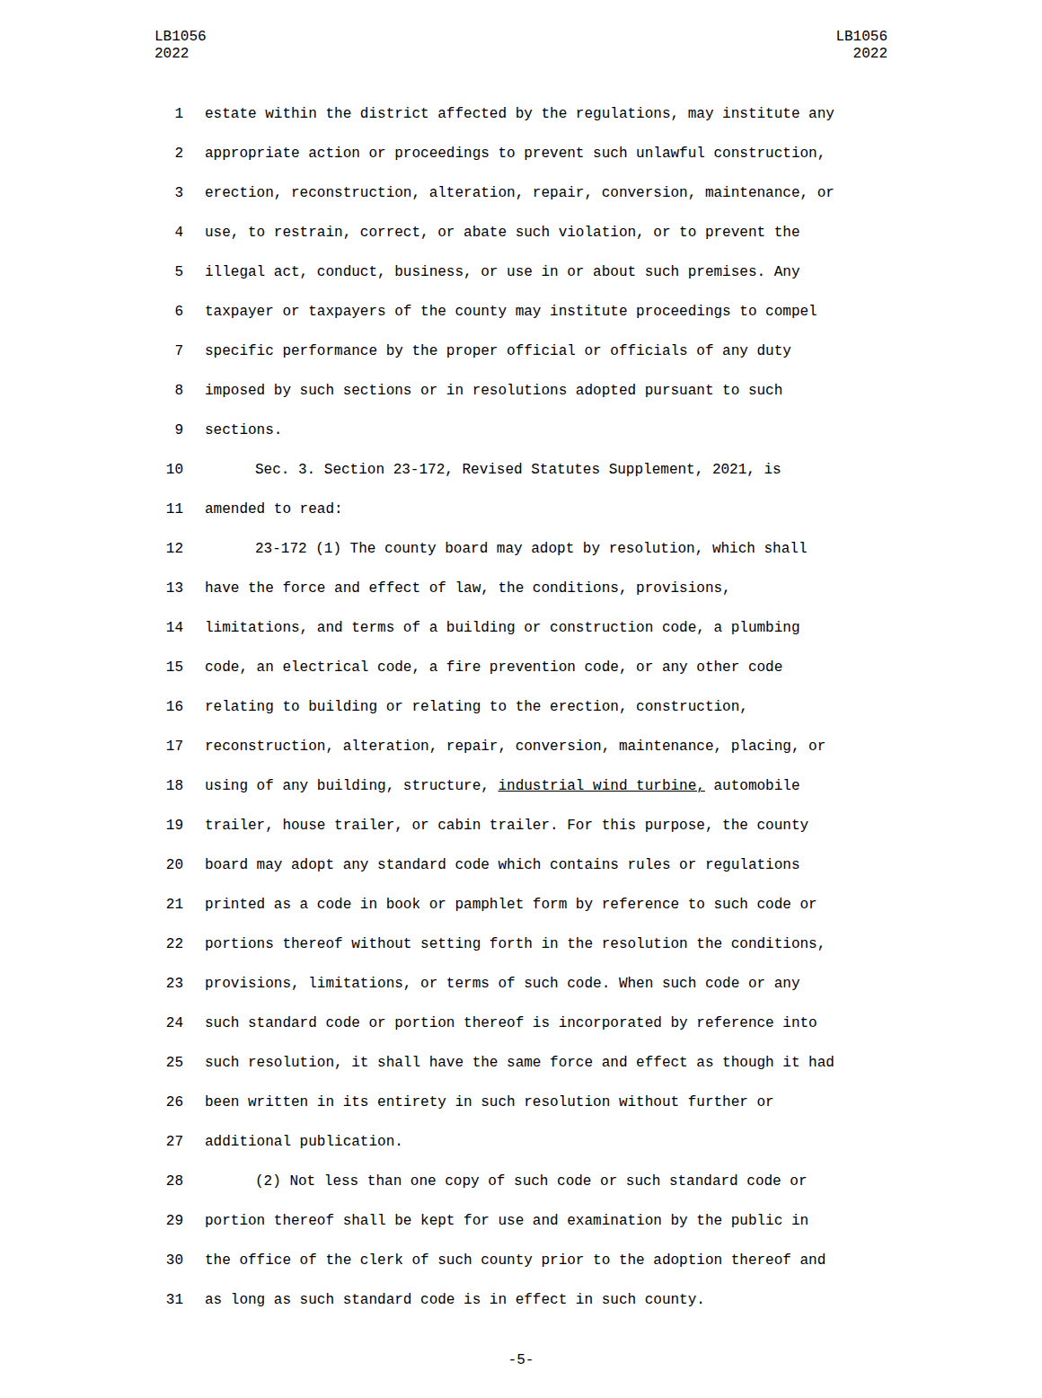LB1056
2022
LB1056
2022
estate within the district affected by the regulations, may institute any
appropriate action or proceedings to prevent such unlawful construction,
erection, reconstruction, alteration, repair, conversion, maintenance, or
use, to restrain, correct, or abate such violation, or to prevent the
illegal act, conduct, business, or use in or about such premises. Any
taxpayer or taxpayers of the county may institute proceedings to compel
specific performance by the proper official or officials of any duty
imposed by such sections or in resolutions adopted pursuant to such
sections.
Sec. 3. Section 23-172, Revised Statutes Supplement, 2021, is
amended to read:
23-172 (1) The county board may adopt by resolution, which shall
have the force and effect of law, the conditions, provisions,
limitations, and terms of a building or construction code, a plumbing
code, an electrical code, a fire prevention code, or any other code
relating to building or relating to the erection, construction,
reconstruction, alteration, repair, conversion, maintenance, placing, or
using of any building, structure, industrial wind turbine, automobile
trailer, house trailer, or cabin trailer. For this purpose, the county
board may adopt any standard code which contains rules or regulations
printed as a code in book or pamphlet form by reference to such code or
portions thereof without setting forth in the resolution the conditions,
provisions, limitations, or terms of such code. When such code or any
such standard code or portion thereof is incorporated by reference into
such resolution, it shall have the same force and effect as though it had
been written in its entirety in such resolution without further or
additional publication.
(2) Not less than one copy of such code or such standard code or
portion thereof shall be kept for use and examination by the public in
the office of the clerk of such county prior to the adoption thereof and
as long as such standard code is in effect in such county.
-5-